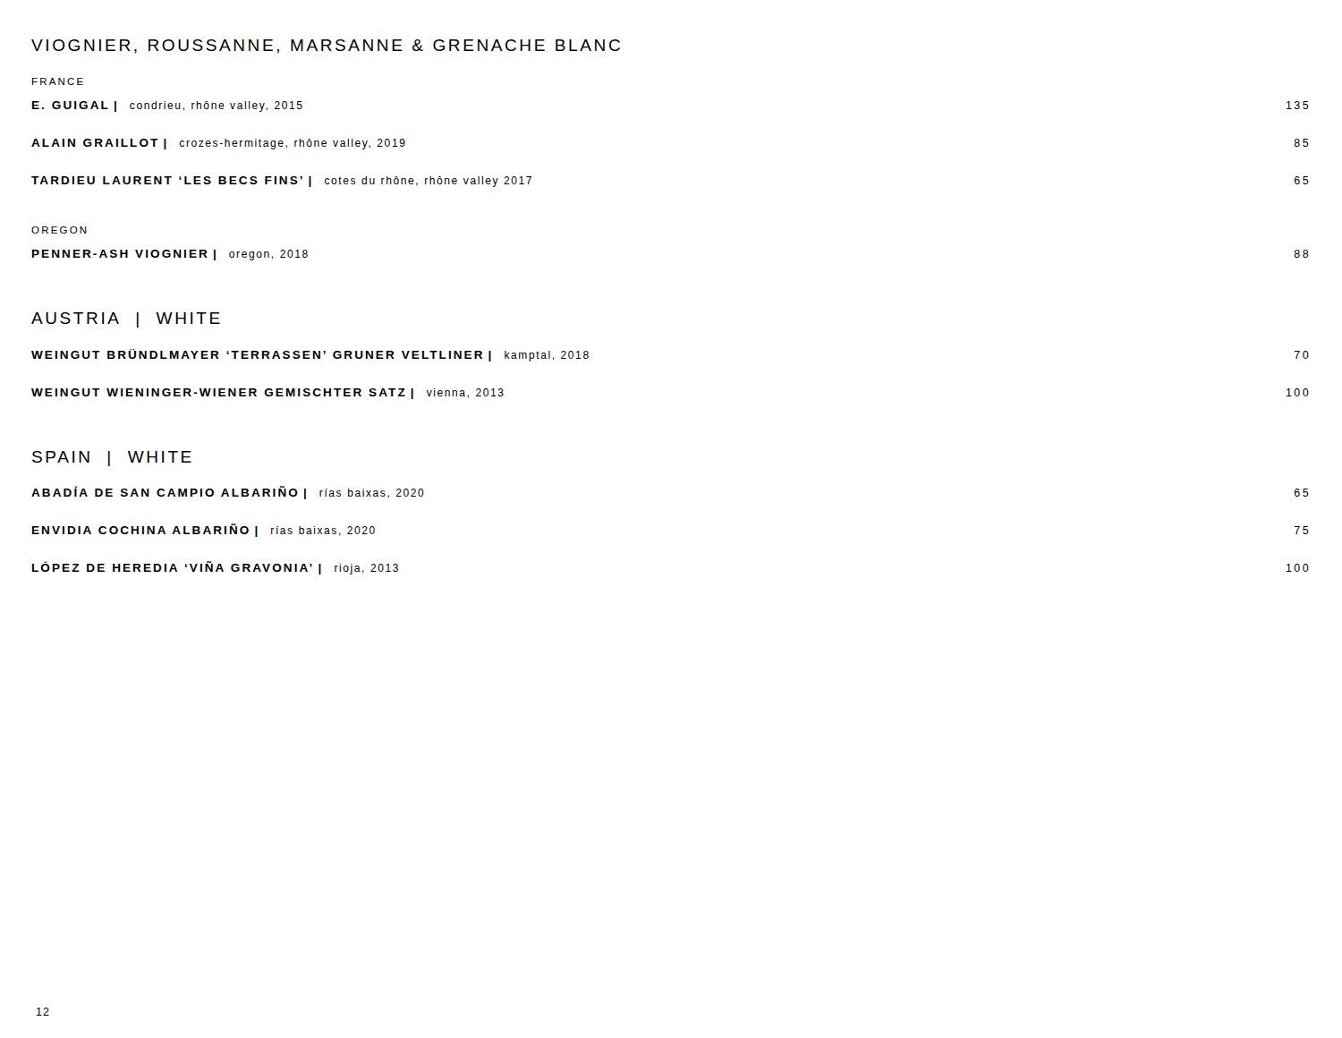Viognier, Roussanne, Marsanne & Grenache Blanc
France
E. Guigal|condrieu, rhône valley, 2015 135
Alain Graillot|crozes-hermitage, rhône valley, 2019 85
Tardieu Laurent ‘Les Becs Fins’|cotes du rhône, rhône valley 2017 65
Oregon
Penner-Ash Viognier|oregon, 2018 88
Austria | White
Weingut Bründlmayer ‘Terrassen’ Gruner Veltliner|kamptal, 2018 70
Weingut Wieninger-Wiener Gemischter Satz|vienna, 2013 100
Spain | White
Abadía de San Campio Albariño|rías baixas, 2020 65
Envidia Cochina Albariño|rías baixas, 2020 75
López de Heredia ‘Viña Gravonia’|rioja, 2013 100
12